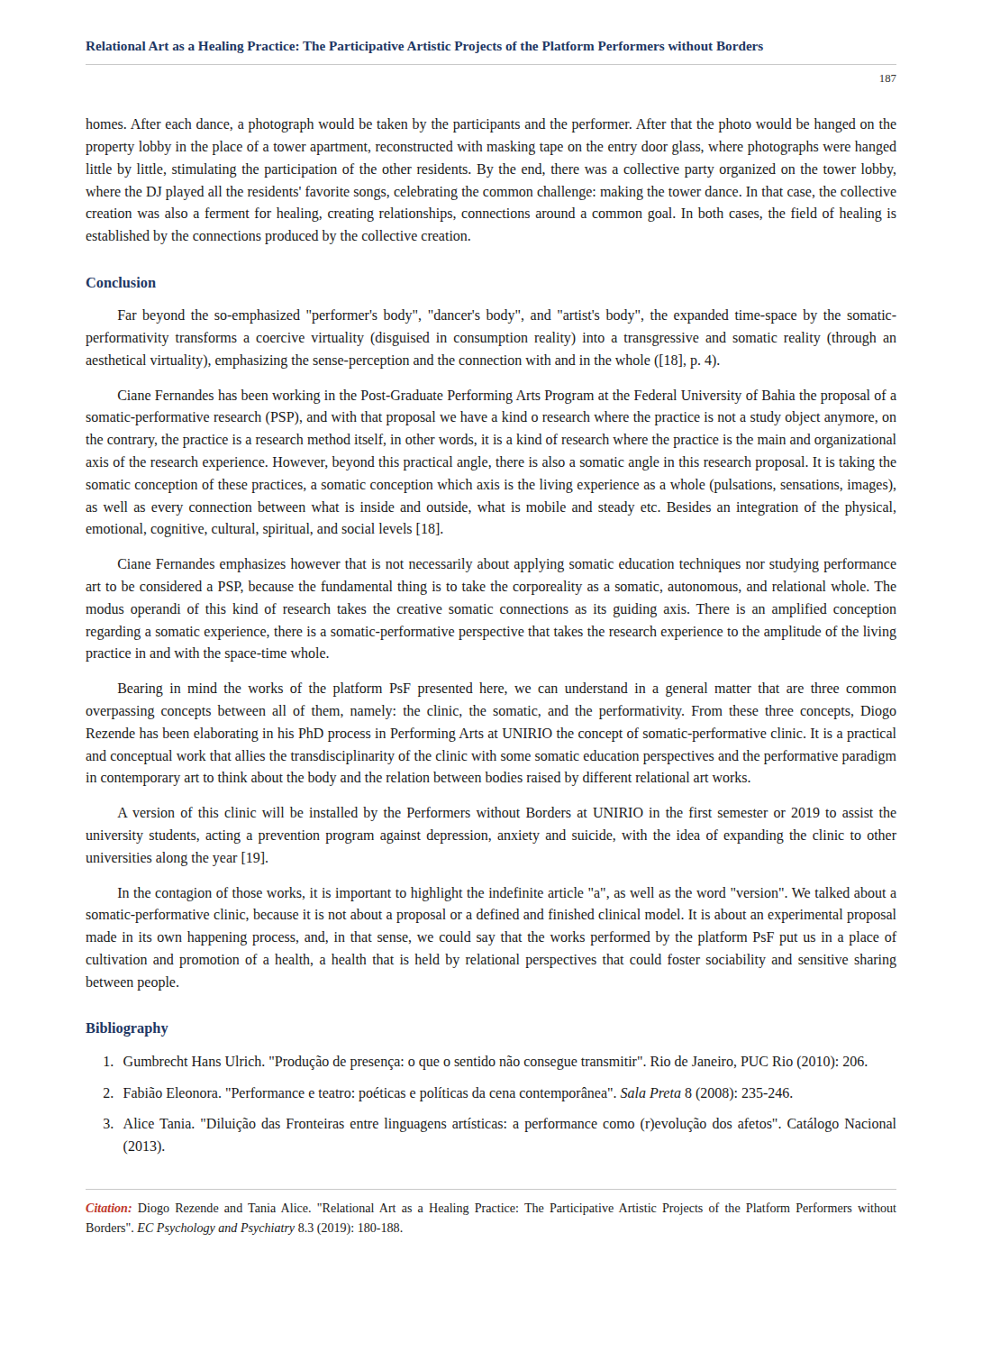Relational Art as a Healing Practice: The Participative Artistic Projects of the Platform Performers without Borders
187
homes. After each dance, a photograph would be taken by the participants and the performer. After that the photo would be hanged on the property lobby in the place of a tower apartment, reconstructed with masking tape on the entry door glass, where photographs were hanged little by little, stimulating the participation of the other residents. By the end, there was a collective party organized on the tower lobby, where the DJ played all the residents' favorite songs, celebrating the common challenge: making the tower dance. In that case, the collective creation was also a ferment for healing, creating relationships, connections around a common goal. In both cases, the field of healing is established by the connections produced by the collective creation.
Conclusion
Far beyond the so-emphasized "performer's body", "dancer's body", and "artist's body", the expanded time-space by the somatic-performativity transforms a coercive virtuality (disguised in consumption reality) into a transgressive and somatic reality (through an aesthetical virtuality), emphasizing the sense-perception and the connection with and in the whole ([18], p. 4).
Ciane Fernandes has been working in the Post-Graduate Performing Arts Program at the Federal University of Bahia the proposal of a somatic-performative research (PSP), and with that proposal we have a kind o research where the practice is not a study object anymore, on the contrary, the practice is a research method itself, in other words, it is a kind of research where the practice is the main and organizational axis of the research experience. However, beyond this practical angle, there is also a somatic angle in this research proposal. It is taking the somatic conception of these practices, a somatic conception which axis is the living experience as a whole (pulsations, sensations, images), as well as every connection between what is inside and outside, what is mobile and steady etc. Besides an integration of the physical, emotional, cognitive, cultural, spiritual, and social levels [18].
Ciane Fernandes emphasizes however that is not necessarily about applying somatic education techniques nor studying performance art to be considered a PSP, because the fundamental thing is to take the corporeality as a somatic, autonomous, and relational whole. The modus operandi of this kind of research takes the creative somatic connections as its guiding axis. There is an amplified conception regarding a somatic experience, there is a somatic-performative perspective that takes the research experience to the amplitude of the living practice in and with the space-time whole.
Bearing in mind the works of the platform PsF presented here, we can understand in a general matter that are three common overpassing concepts between all of them, namely: the clinic, the somatic, and the performativity. From these three concepts, Diogo Rezende has been elaborating in his PhD process in Performing Arts at UNIRIO the concept of somatic-performative clinic. It is a practical and conceptual work that allies the transdisciplinarity of the clinic with some somatic education perspectives and the performative paradigm in contemporary art to think about the body and the relation between bodies raised by different relational art works.
A version of this clinic will be installed by the Performers without Borders at UNIRIO in the first semester or 2019 to assist the university students, acting a prevention program against depression, anxiety and suicide, with the idea of expanding the clinic to other universities along the year [19].
In the contagion of those works, it is important to highlight the indefinite article "a", as well as the word "version". We talked about a somatic-performative clinic, because it is not about a proposal or a defined and finished clinical model. It is about an experimental proposal made in its own happening process, and, in that sense, we could say that the works performed by the platform PsF put us in a place of cultivation and promotion of a health, a health that is held by relational perspectives that could foster sociability and sensitive sharing between people.
Bibliography
Gumbrecht Hans Ulrich. "Produção de presença: o que o sentido não consegue transmitir". Rio de Janeiro, PUC Rio (2010): 206.
Fabião Eleonora. "Performance e teatro: poéticas e políticas da cena contemporânea". Sala Preta 8 (2008): 235-246.
Alice Tania. "Diluição das Fronteiras entre linguagens artísticas: a performance como (r)evolução dos afetos". Catálogo Nacional (2013).
Citation: Diogo Rezende and Tania Alice. "Relational Art as a Healing Practice: The Participative Artistic Projects of the Platform Performers without Borders". EC Psychology and Psychiatry 8.3 (2019): 180-188.